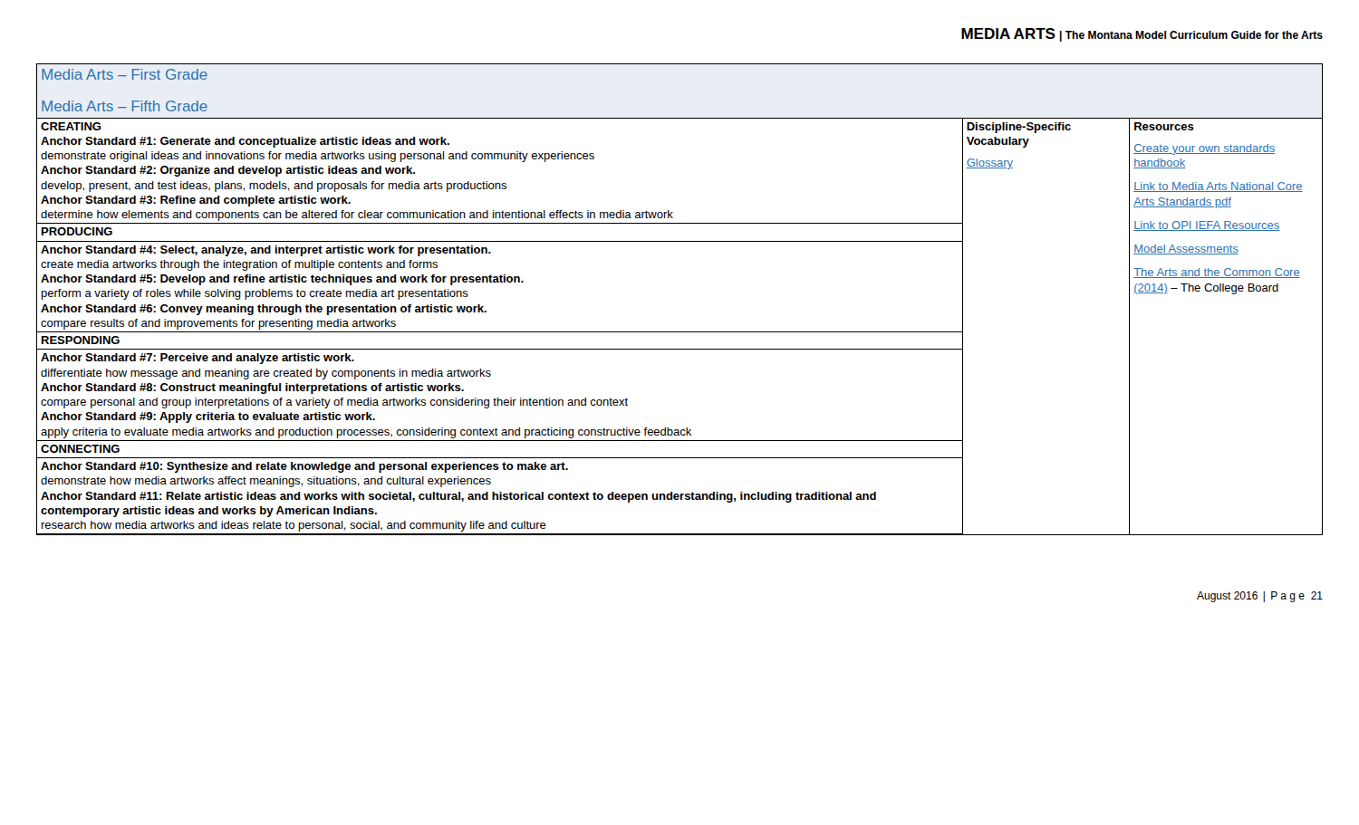MEDIA ARTS | The Montana Model Curriculum Guide for the Arts
| Media Arts – First Grade Media Arts – Fifth Grade |
| CREATING Anchor Standard #1: Generate and conceptualize artistic ideas and work. demonstrate original ideas and innovations for media artworks using personal and community experiences Anchor Standard #2: Organize and develop artistic ideas and work. develop, present, and test ideas, plans, models, and proposals for media arts productions Anchor Standard #3: Refine and complete artistic work. determine how elements and components can be altered for clear communication and intentional effects in media artwork | Discipline-Specific Vocabulary Glossary | Resources Create your own standards handbook Link to Media Arts National Core Arts Standards pdf Link to OPI IEFA Resources Model Assessments The Arts and the Common Core (2014) – The College Board |
| PRODUCING |
| Anchor Standard #4: Select, analyze, and interpret artistic work for presentation. create media artworks through the integration of multiple contents and forms Anchor Standard #5: Develop and refine artistic techniques and work for presentation. perform a variety of roles while solving problems to create media art presentations Anchor Standard #6: Convey meaning through the presentation of artistic work. compare results of and improvements for presenting media artworks |
| RESPONDING |
| Anchor Standard #7: Perceive and analyze artistic work. differentiate how message and meaning are created by components in media artworks Anchor Standard #8: Construct meaningful interpretations of artistic works. compare personal and group interpretations of a variety of media artworks considering their intention and context Anchor Standard #9: Apply criteria to evaluate artistic work. apply criteria to evaluate media artworks and production processes, considering context and practicing constructive feedback |
| CONNECTING |
| Anchor Standard #10: Synthesize and relate knowledge and personal experiences to make art. demonstrate how media artworks affect meanings, situations, and cultural experiences Anchor Standard #11: Relate artistic ideas and works with societal, cultural, and historical context to deepen understanding, including traditional and contemporary artistic ideas and works by American Indians. research how media artworks and ideas relate to personal, social, and community life and culture |
August 2016 | P a g e 21